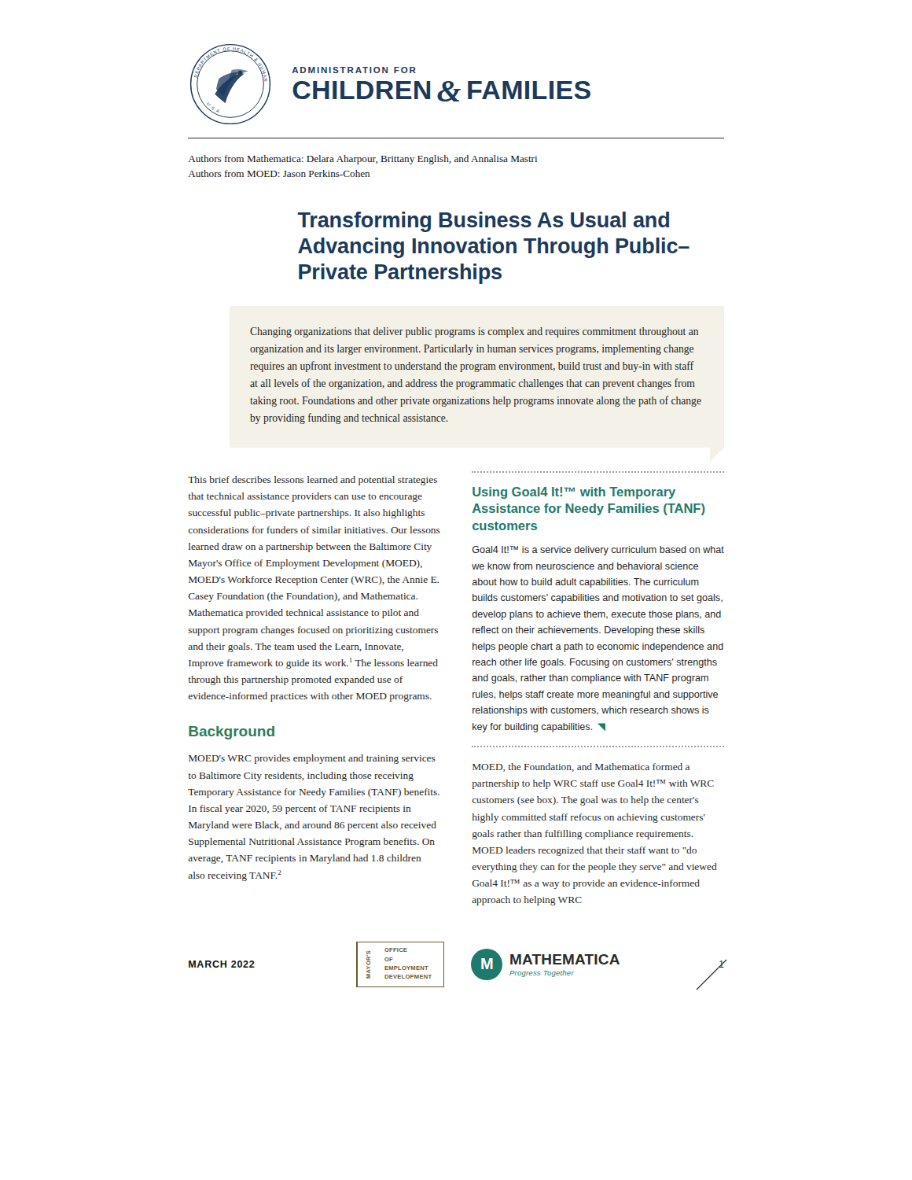DEPARTMENT OF HEALTH & HUMAN SERVICES U S A
Administration for
Children & Families
Authors from Mathematica: Delara Aharpour, Brittany English, and Annalisa Mastri
Authors from MOED: Jason Perkins-Cohen
Transforming Business As Usual and Advancing Innovation Through Public–Private Partnerships
Changing organizations that deliver public programs is complex and requires commitment throughout an organization and its larger environment. Particularly in human services programs, implementing change requires an upfront investment to understand the program environment, build trust and buy-in with staff at all levels of the organization, and address the programmatic challenges that can prevent changes from taking root. Foundations and other private organizations help programs innovate along the path of change by providing funding and technical assistance.
This brief describes lessons learned and potential strategies that technical assistance providers can use to encourage successful public–private partnerships. It also highlights considerations for funders of similar initiatives. Our lessons learned draw on a partnership between the Baltimore City Mayor's Office of Employment Development (MOED), MOED's Workforce Reception Center (WRC), the Annie E. Casey Foundation (the Foundation), and Mathematica. Mathematica provided technical assistance to pilot and support program changes focused on prioritizing customers and their goals. The team used the Learn, Innovate, Improve framework to guide its work.1 The lessons learned through this partnership promoted expanded use of evidence-informed practices with other MOED programs.
Background
MOED's WRC provides employment and training services to Baltimore City residents, including those receiving Temporary Assistance for Needy Families (TANF) benefits. In fiscal year 2020, 59 percent of TANF recipients in Maryland were Black, and around 86 percent also received Supplemental Nutritional Assistance Program benefits. On average, TANF recipients in Maryland had 1.8 children also receiving TANF.2
Using Goal4 It!™ with Temporary Assistance for Needy Families (TANF) customers
Goal4 It!™ is a service delivery curriculum based on what we know from neuroscience and behavioral science about how to build adult capabilities. The curriculum builds customers' capabilities and motivation to set goals, develop plans to achieve them, execute those plans, and reflect on their achievements. Developing these skills helps people chart a path to economic independence and reach other life goals. Focusing on customers' strengths and goals, rather than compliance with TANF program rules, helps staff create more meaningful and supportive relationships with customers, which research shows is key for building capabilities.
MOED, the Foundation, and Mathematica formed a partnership to help WRC staff use Goal4 It!™ with WRC customers (see box). The goal was to help the center's highly committed staff refocus on achieving customers' goals rather than fulfilling compliance requirements. MOED leaders recognized that their staff want to "do everything they can for the people they serve" and viewed Goal4 It!™ as a way to provide an evidence-informed approach to helping WRC
MARCH 2022
MAYOR'S
OFFICE OF EMPLOYMENT DEVELOPMENT
M
MATHEMATICA
Progress Together
1